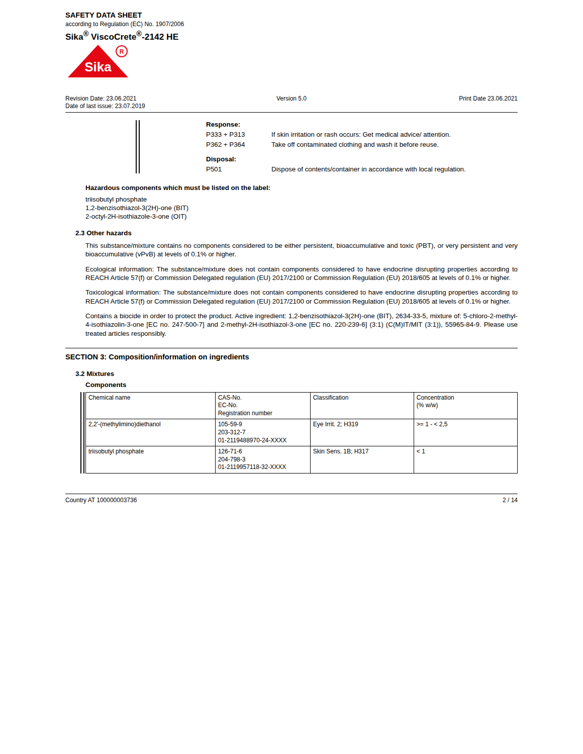SAFETY DATA SHEET
according to Regulation (EC) No. 1907/2006
Sika® ViscoCrete®-2142 HE
Sika R
Revision Date: 23.06.2021
Date of last issue: 23.07.2019
Version 5.0
Print Date 23.06.2021
Response:
P333 + P313
If skin irritation or rash occurs: Get medical advice/ attention.
P362 + P364
Take off contaminated clothing and wash it before reuse.
Disposal:
P501
Dispose of contents/container in accordance with local regulation.
Hazardous components which must be listed on the label:
triisobutyl phosphate
1,2-benzisothiazol-3(2H)-one (BIT)
2-octyl-2H-isothiazole-3-one (OIT)
2.3 Other hazards
This substance/mixture contains no components considered to be either persistent, bioaccumulative and toxic (PBT), or very persistent and very bioaccumulative (vPvB) at levels of 0.1% or higher.
Ecological information: The substance/mixture does not contain components considered to have endocrine disrupting properties according to REACH Article 57(f) or Commission Delegated regulation (EU) 2017/2100 or Commission Regulation (EU) 2018/605 at levels of 0.1% or higher.
Toxicological information: The substance/mixture does not contain components considered to have endocrine disrupting properties according to REACH Article 57(f) or Commission Delegated regulation (EU) 2017/2100 or Commission Regulation (EU) 2018/605 at levels of 0.1% or higher.
Contains a biocide in order to protect the product. Active ingredient: 1,2-benzisothiazol-3(2H)-one (BIT), 2634-33-5, mixture of: 5-chloro-2-methyl-4-isothiazolin-3-one [EC no. 247-500-7] and 2-methyl-2H-isothiazol-3-one [EC no. 220-239-6] (3:1) (C(M)IT/MIT (3:1)), 55965-84-9. Please use treated articles responsibly.
SECTION 3: Composition/information on ingredients
3.2 Mixtures
Components
| Chemical name | CAS-No. EC-No. Registration number | Classification | Concentration (% w/w) |
| --- | --- | --- | --- |
| 2,2'-(methylimino)diethanol | 105-59-9 203-312-7 01-2119488970-24-XXXX | Eye Irrit. 2; H319 | >= 1 - < 2,5 |
| triisobutyl phosphate | 126-71-6 204-798-3 01-2119957118-32-XXXX | Skin Sens. 1B; H317 | < 1 |
Country AT 100000003736
2 / 14